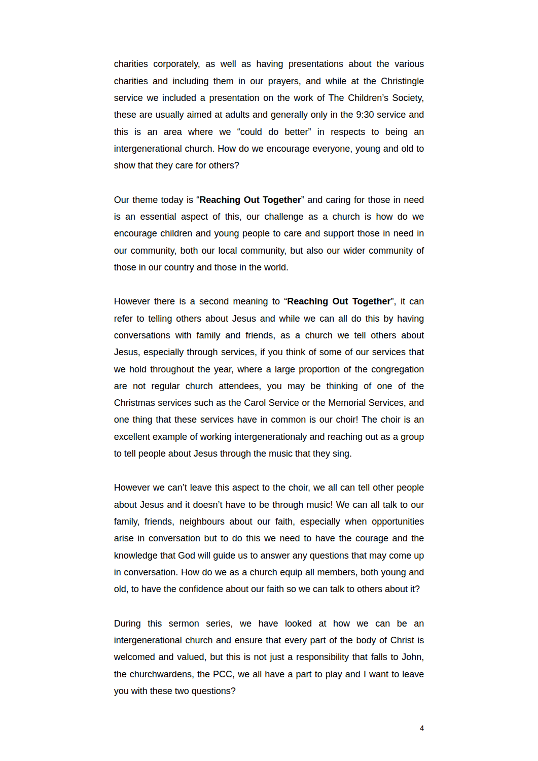charities corporately, as well as having presentations about the various charities and including them in our prayers, and while at the Christingle service we included a presentation on the work of The Children’s Society, these are usually aimed at adults and generally only in the 9:30 service and this is an area where we “could do better” in respects to being an intergenerational church. How do we encourage everyone, young and old to show that they care for others?
Our theme today is “Reaching Out Together” and caring for those in need is an essential aspect of this, our challenge as a church is how do we encourage children and young people to care and support those in need in our community, both our local community, but also our wider community of those in our country and those in the world.
However there is a second meaning to “Reaching Out Together”, it can refer to telling others about Jesus and while we can all do this by having conversations with family and friends, as a church we tell others about Jesus, especially through services, if you think of some of our services that we hold throughout the year, where a large proportion of the congregation are not regular church attendees, you may be thinking of one of the Christmas services such as the Carol Service or the Memorial Services, and one thing that these services have in common is our choir! The choir is an excellent example of working intergenerationaly and reaching out as a group to tell people about Jesus through the music that they sing.
However we can’t leave this aspect to the choir, we all can tell other people about Jesus and it doesn’t have to be through music! We can all talk to our family, friends, neighbours about our faith, especially when opportunities arise in conversation but to do this we need to have the courage and the knowledge that God will guide us to answer any questions that may come up in conversation. How do we as a church equip all members, both young and old, to have the confidence about our faith so we can talk to others about it?
During this sermon series, we have looked at how we can be an intergenerational church and ensure that every part of the body of Christ is welcomed and valued, but this is not just a responsibility that falls to John, the churchwardens, the PCC, we all have a part to play and I want to leave you with these two questions?
4